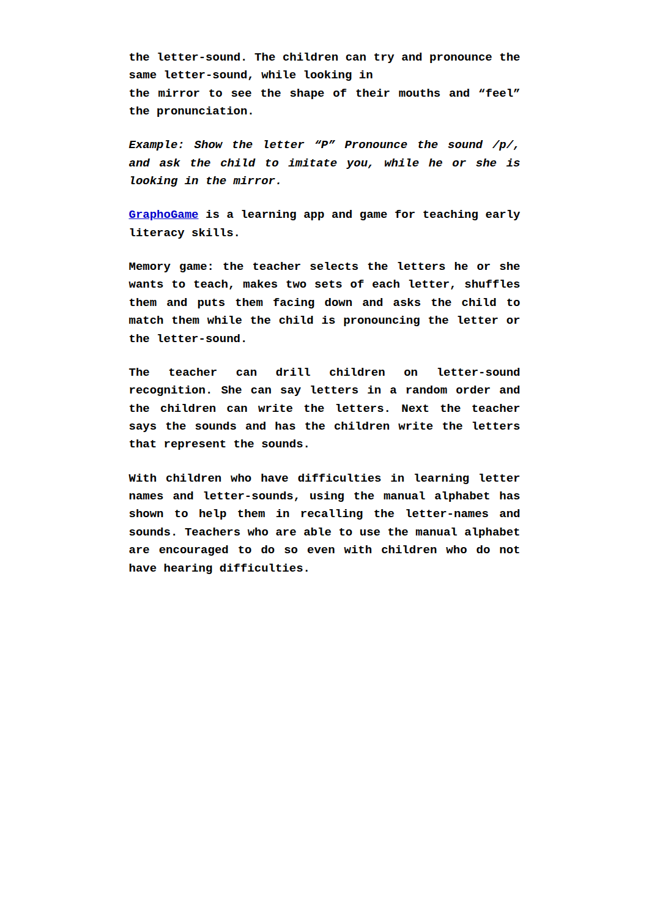the letter-sound. The children can try and pronounce the same letter-sound, while looking in
the mirror to see the shape of their mouths and “feel” the pronunciation.
Example: Show the letter “P” Pronounce the sound /p/, and ask the child to imitate you, while he or she is looking in the mirror.
GraphoGame is a learning app and game for teaching early literacy skills.
Memory game: the teacher selects the letters he or she wants to teach, makes two sets of each letter, shuffles them and puts them facing down and asks the child to match them while the child is pronouncing the letter or the letter-sound.
The teacher can drill children on letter-sound recognition. She can say letters in a random order and the children can write the letters. Next the teacher says the sounds and has the children write the letters that represent the sounds.
With children who have difficulties in learning letter names and letter-sounds, using the manual alphabet has shown to help them in recalling the letter-names and sounds. Teachers who are able to use the manual alphabet are encouraged to do so even with children who do not have hearing difficulties.